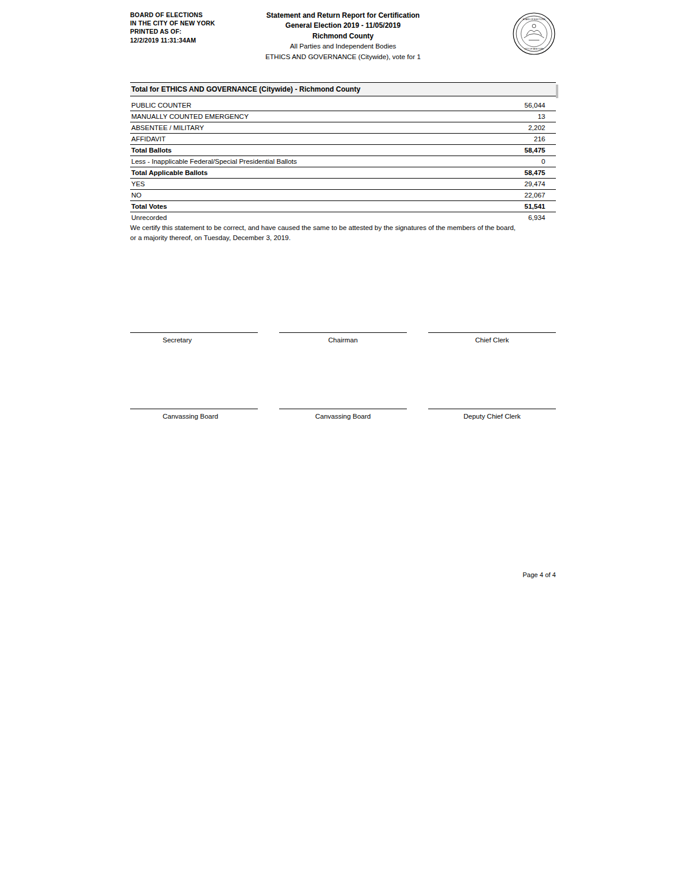BOARD OF ELECTIONS
IN THE CITY OF NEW YORK
PRINTED AS OF:
12/2/2019 11:31:34AM
Statement and Return Report for Certification
General Election 2019 - 11/05/2019
Richmond County
All Parties and Independent Bodies
ETHICS AND GOVERNANCE (Citywide), vote for 1
BOARD OF ELECTIONS CITY OF NEW YORK
Total for ETHICS AND GOVERNANCE (Citywide) - Richmond County
| PUBLIC COUNTER | 56,044 |
| MANUALLY COUNTED EMERGENCY | 13 |
| ABSENTEE / MILITARY | 2,202 |
| AFFIDAVIT | 216 |
| Total Ballots | 58,475 |
| Less - Inapplicable Federal/Special Presidential Ballots | 0 |
| Total Applicable Ballots | 58,475 |
| YES | 29,474 |
| NO | 22,067 |
| Total Votes | 51,541 |
| Unrecorded | 6,934 |
We certify this statement to be correct, and have caused the same to be attested by the signatures of the members of the board,
or a majority thereof, on Tuesday, December 3, 2019.
Secretary
Chairman
Chief Clerk
Canvassing Board
Canvassing Board
Deputy Chief Clerk
Page 4 of 4